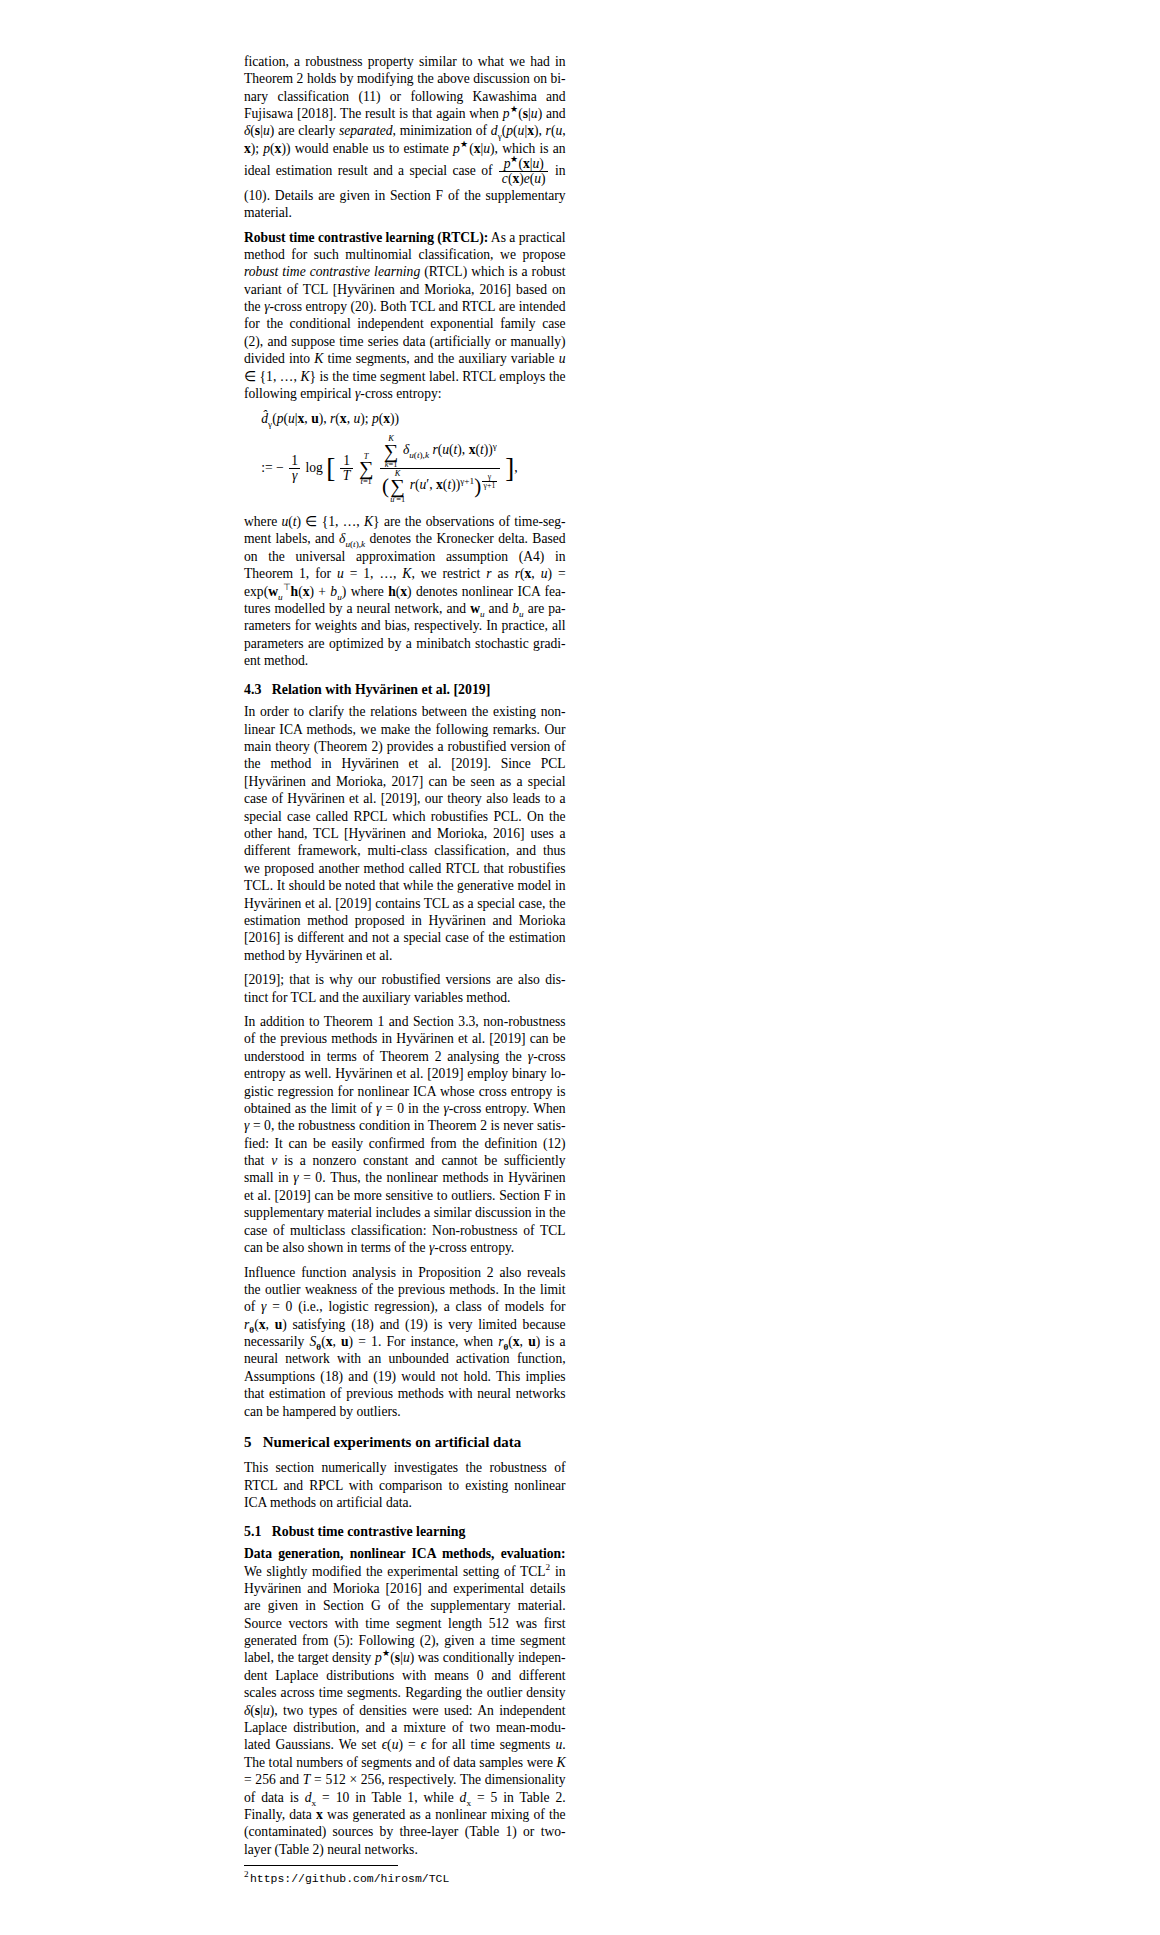fication, a robustness property similar to what we had in Theorem 2 holds by modifying the above discussion on binary classification (11) or following Kawashima and Fujisawa [2018]. The result is that again when p★(s|u) and δ(s|u) are clearly separated, minimization of dγ(p(u|x), r(u, x); p(x)) would enable us to estimate p★(x|u), which is an ideal estimation result and a special case of p★(x|u) c(x)e(u) in (10). Details are given in Section F of the supplementary material.
Robust time contrastive learning (RTCL): As a practical method for such multinomial classification, we propose robust time contrastive learning (RTCL) which is a robust variant of TCL [Hyvärinen and Morioka, 2016] based on the γ-cross entropy (20). Both TCL and RTCL are intended for the conditional independent exponential family case (2), and suppose time series data (artificially or manually) divided into K time segments, and the auxiliary variable u ∈ {1, …, K} is the time segment label. RTCL employs the following empirical γ-cross entropy:
d̂γ(p(u|x, u), r(x, u); p(x))
:= − 1 γ log [ 1 T T∑t=1 K∑k=1 δu(t),k r(u(t), x(t))γ (K∑u′=1 r(u′, x(t))γ+1)γγ+1 ],
where u(t) ∈ {1, …, K} are the observations of time-segment labels, and δu(t),k denotes the Kronecker delta. Based on the universal approximation assumption (A4) in Theorem 1, for u = 1, …, K, we restrict r as r(x, u) = exp(wu⊤h(x) + bu) where h(x) denotes nonlinear ICA features modelled by a neural network, and wu and bu are parameters for weights and bias, respectively. In practice, all parameters are optimized by a minibatch stochastic gradient method.
4.3 Relation with Hyvärinen et al. [2019]
In order to clarify the relations between the existing nonlinear ICA methods, we make the following remarks. Our main theory (Theorem 2) provides a robustified version of the method in Hyvärinen et al. [2019]. Since PCL [Hyvärinen and Morioka, 2017] can be seen as a special case of Hyvärinen et al. [2019], our theory also leads to a special case called RPCL which robustifies PCL. On the other hand, TCL [Hyvärinen and Morioka, 2016] uses a different framework, multi-class classification, and thus we proposed another method called RTCL that robustifies TCL. It should be noted that while the generative model in Hyvärinen et al. [2019] contains TCL as a special case, the estimation method proposed in Hyvärinen and Morioka [2016] is different and not a special case of the estimation method by Hyvärinen et al.
[2019]; that is why our robustified versions are also distinct for TCL and the auxiliary variables method.
In addition to Theorem 1 and Section 3.3, non-robustness of the previous methods in Hyvärinen et al. [2019] can be understood in terms of Theorem 2 analysing the γ-cross entropy as well. Hyvärinen et al. [2019] employ binary logistic regression for nonlinear ICA whose cross entropy is obtained as the limit of γ = 0 in the γ-cross entropy. When γ = 0, the robustness condition in Theorem 2 is never satisfied: It can be easily confirmed from the definition (12) that ν is a nonzero constant and cannot be sufficiently small in γ = 0. Thus, the nonlinear methods in Hyvärinen et al. [2019] can be more sensitive to outliers. Section F in supplementary material includes a similar discussion in the case of multiclass classification: Non-robustness of TCL can be also shown in terms of the γ-cross entropy.
Influence function analysis in Proposition 2 also reveals the outlier weakness of the previous methods. In the limit of γ = 0 (i.e., logistic regression), a class of models for rθ(x, u) satisfying (18) and (19) is very limited because necessarily Sθ(x, u) = 1. For instance, when rθ(x, u) is a neural network with an unbounded activation function, Assumptions (18) and (19) would not hold. This implies that estimation of previous methods with neural networks can be hampered by outliers.
5 Numerical experiments on artificial data
This section numerically investigates the robustness of RTCL and RPCL with comparison to existing nonlinear ICA methods on artificial data.
5.1 Robust time contrastive learning
Data generation, nonlinear ICA methods, evaluation: We slightly modified the experimental setting of TCL2 in Hyvärinen and Morioka [2016] and experimental details are given in Section G of the supplementary material. Source vectors with time segment length 512 was first generated from (5): Following (2), given a time segment label, the target density p★(s|u) was conditionally independent Laplace distributions with means 0 and different scales across time segments. Regarding the outlier density δ(s|u), two types of densities were used: An independent Laplace distribution, and a mixture of two mean-modulated Gaussians. We set ϵ(u) = ϵ for all time segments u. The total numbers of segments and of data samples were K = 256 and T = 512 × 256, respectively. The dimensionality of data is dx = 10 in Table 1, while dx = 5 in Table 2. Finally, data x was generated as a nonlinear mixing of the (contaminated) sources by three-layer (Table 1) or two-layer (Table 2) neural networks.
2 https://github.com/hirosm/TCL